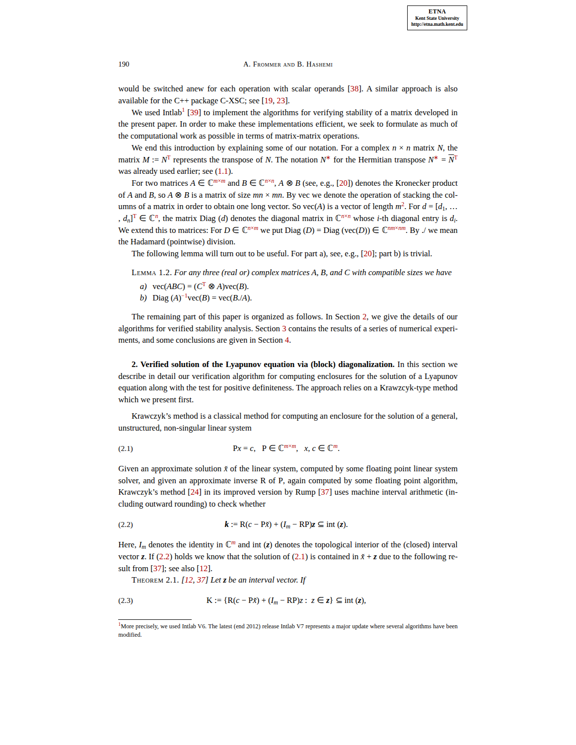ETNA
Kent State University
http://etna.math.kent.edu
190
A. Frommer and B. Hashemi
would be switched anew for each operation with scalar operands [38]. A similar approach is also available for the C++ package C-XSC; see [19, 23].
We used Intlab1 [39] to implement the algorithms for verifying stability of a matrix developed in the present paper. In order to make these implementations efficient, we seek to formulate as much of the computational work as possible in terms of matrix-matrix operations.
We end this introduction by explaining some of our notation. For a complex n × n matrix N, the matrix M := NT represents the transpose of N. The notation N∗ for the Hermitian transpose N∗ = NT was already used earlier; see (1.1).
For two matrices A ∈ ℂm×m and B ∈ ℂn×n, A ⊗ B (see, e.g., [20]) denotes the Kronecker product of A and B, so A ⊗ B is a matrix of size mn × mn. By vec we denote the operation of stacking the columns of a matrix in order to obtain one long vector. So vec(A) is a vector of length m2. For d = [d1, … , dn]T ∈ ℂn, the matrix Diag (d) denotes the diagonal matrix in ℂn×n whose i-th diagonal entry is di. We extend this to matrices: For D ∈ ℂn×m we put Diag (D) = Diag (vec(D)) ∈ ℂnm×nm. By ./ we mean the Hadamard (pointwise) division.
The following lemma will turn out to be useful. For part a), see, e.g., [20]; part b) is trivial.
Lemma 1.2. For any three (real or) complex matrices A, B, and C with compatible sizes we have
a) vec(ABC) = (CT ⊗ A)vec(B).
b) Diag (A)−1vec(B) = vec(B./A).
The remaining part of this paper is organized as follows. In Section 2, we give the details of our algorithms for verified stability analysis. Section 3 contains the results of a series of numerical experiments, and some conclusions are given in Section 4.
2. Verified solution of the Lyapunov equation via (block) diagonalization. In this section we describe in detail our verification algorithm for computing enclosures for the solution of a Lyapunov equation along with the test for positive definiteness. The approach relies on a Krawzcyk-type method which we present first.
Krawczyk’s method is a classical method for computing an enclosure for the solution of a general, unstructured, non-singular linear system
(2.1)
Px = c, P ∈ ℂm×m, x, c ∈ ℂm.
Given an approximate solution x̌ of the linear system, computed by some floating point linear system solver, and given an approximate inverse R of P, again computed by some floating point algorithm, Krawczyk’s method [24] in its improved version by Rump [37] uses machine interval arithmetic (including outward rounding) to check whether
(2.2)
k := R(c − Px̌) + (Im − RP)z ⊆ int (z).
Here, Im denotes the identity in ℂm and int (z) denotes the topological interior of the (closed) interval vector z. If (2.2) holds we know that the solution of (2.1) is contained in x̌ + z due to the following result from [37]; see also [12].
Theorem 2.1. [12, 37] Let z be an interval vector. If
(2.3)
K := {R(c − Px̌) + (Im − RP)z : z ∈ z} ⊆ int (z),
1More precisely, we used Intlab V6. The latest (end 2012) release Intlab V7 represents a major update where several algorithms have been modified.